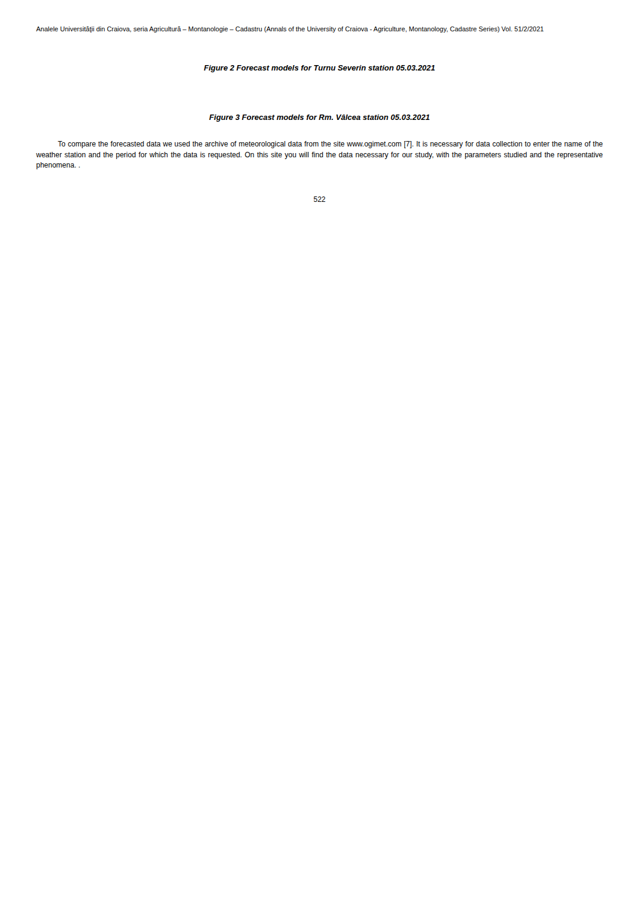Analele Universităţii din Craiova, seria Agricultură – Montanologie – Cadastru (Annals of the University of Craiova - Agriculture, Montanology, Cadastre Series) Vol. 51/2/2021
Figure 2 Forecast models for Turnu Severin station 05.03.2021
Figure 3 Forecast models for Rm. Vâlcea station 05.03.2021
To compare the forecasted data we used the archive of meteorological data from the site www.ogimet.com [7]. It is necessary for data collection to enter the name of the weather station and the period for which the data is requested. On this site you will find the data necessary for our study, with the parameters studied and the representative phenomena. .
522